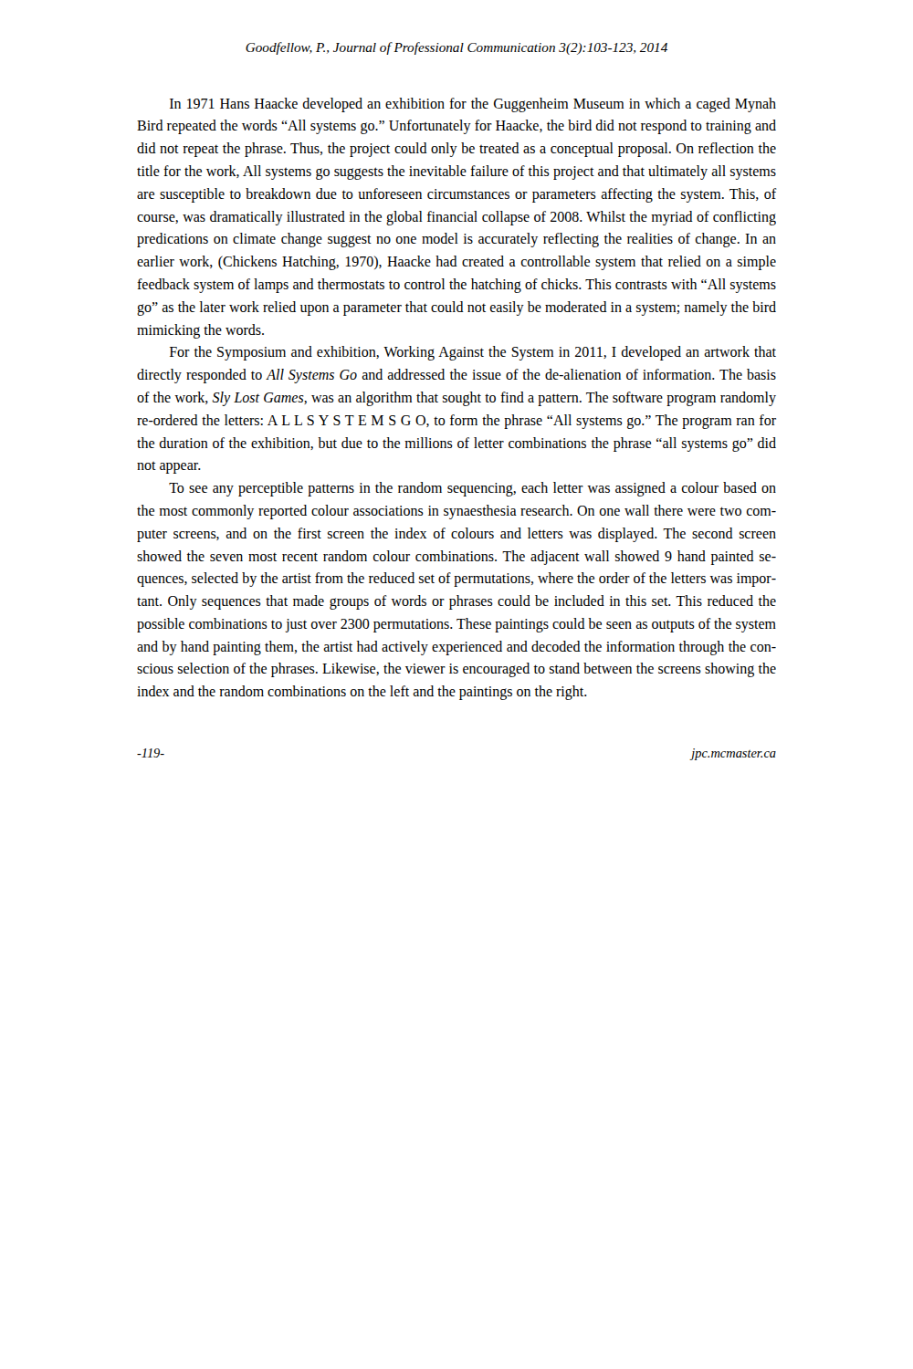Goodfellow, P., Journal of Professional Communication 3(2):103-123, 2014
In 1971 Hans Haacke developed an exhibition for the Guggenheim Museum in which a caged Mynah Bird repeated the words “All systems go.” Unfortunately for Haacke, the bird did not respond to training and did not repeat the phrase. Thus, the project could only be treated as a conceptual proposal. On reflection the title for the work, All systems go suggests the inevitable failure of this project and that ultimately all systems are susceptible to breakdown due to unforeseen circumstances or parameters affecting the system. This, of course, was dramatically illustrated in the global financial collapse of 2008. Whilst the myriad of conflicting predications on climate change suggest no one model is accurately reflecting the realities of change. In an earlier work, (Chickens Hatching, 1970), Haacke had created a controllable system that relied on a simple feedback system of lamps and thermostats to control the hatching of chicks. This contrasts with “All systems go” as the later work relied upon a parameter that could not easily be moderated in a system; namely the bird mimicking the words.
For the Symposium and exhibition, Working Against the System in 2011, I developed an artwork that directly responded to All Systems Go and addressed the issue of the de-alienation of information. The basis of the work, Sly Lost Games, was an algorithm that sought to find a pattern. The software program randomly re-ordered the letters: A L L S Y S T E M S G O, to form the phrase “All systems go.” The program ran for the duration of the exhibition, but due to the millions of letter combinations the phrase “all systems go” did not appear.
To see any perceptible patterns in the random sequencing, each letter was assigned a colour based on the most commonly reported colour associations in synaesthesia research. On one wall there were two computer screens, and on the first screen the index of colours and letters was displayed. The second screen showed the seven most recent random colour combinations. The adjacent wall showed 9 hand painted sequences, selected by the artist from the reduced set of permutations, where the order of the letters was important. Only sequences that made groups of words or phrases could be included in this set. This reduced the possible combinations to just over 2300 permutations. These paintings could be seen as outputs of the system and by hand painting them, the artist had actively experienced and decoded the information through the conscious selection of the phrases. Likewise, the viewer is encouraged to stand between the screens showing the index and the random combinations on the left and the paintings on the right.
-119- jpc.mcmaster.ca